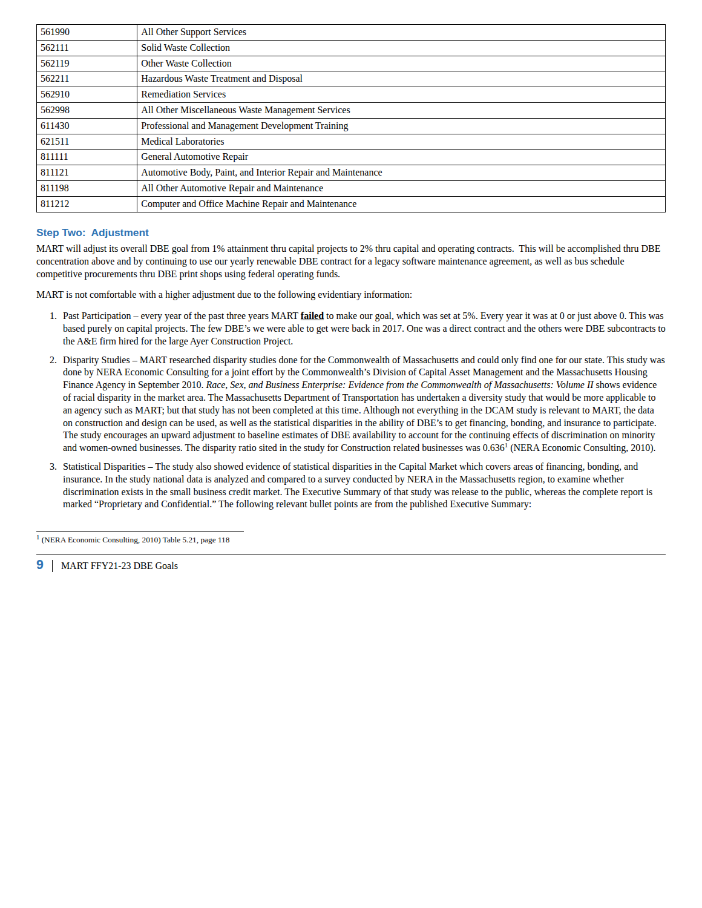| 561990 | All Other Support Services |
| 562111 | Solid Waste Collection |
| 562119 | Other Waste Collection |
| 562211 | Hazardous Waste Treatment and Disposal |
| 562910 | Remediation Services |
| 562998 | All Other Miscellaneous Waste Management Services |
| 611430 | Professional and Management Development Training |
| 621511 | Medical Laboratories |
| 811111 | General Automotive Repair |
| 811121 | Automotive Body, Paint, and Interior Repair and Maintenance |
| 811198 | All Other Automotive Repair and Maintenance |
| 811212 | Computer and Office Machine Repair and Maintenance |
Step Two: Adjustment
MART will adjust its overall DBE goal from 1% attainment thru capital projects to 2% thru capital and operating contracts. This will be accomplished thru DBE concentration above and by continuing to use our yearly renewable DBE contract for a legacy software maintenance agreement, as well as bus schedule competitive procurements thru DBE print shops using federal operating funds.
MART is not comfortable with a higher adjustment due to the following evidentiary information:
Past Participation – every year of the past three years MART failed to make our goal, which was set at 5%. Every year it was at 0 or just above 0. This was based purely on capital projects. The few DBE’s we were able to get were back in 2017. One was a direct contract and the others were DBE subcontracts to the A&E firm hired for the large Ayer Construction Project.
Disparity Studies – MART researched disparity studies done for the Commonwealth of Massachusetts and could only find one for our state. This study was done by NERA Economic Consulting for a joint effort by the Commonwealth’s Division of Capital Asset Management and the Massachusetts Housing Finance Agency in September 2010. Race, Sex, and Business Enterprise: Evidence from the Commonwealth of Massachusetts: Volume II shows evidence of racial disparity in the market area. The Massachusetts Department of Transportation has undertaken a diversity study that would be more applicable to an agency such as MART; but that study has not been completed at this time. Although not everything in the DCAM study is relevant to MART, the data on construction and design can be used, as well as the statistical disparities in the ability of DBE’s to get financing, bonding, and insurance to participate. The study encourages an upward adjustment to baseline estimates of DBE availability to account for the continuing effects of discrimination on minority and women-owned businesses. The disparity ratio sited in the study for Construction related businesses was 0.6361 (NERA Economic Consulting, 2010).
Statistical Disparities – The study also showed evidence of statistical disparities in the Capital Market which covers areas of financing, bonding, and insurance. In the study national data is analyzed and compared to a survey conducted by NERA in the Massachusetts region, to examine whether discrimination exists in the small business credit market. The Executive Summary of that study was release to the public, whereas the complete report is marked “Proprietary and Confidential.” The following relevant bullet points are from the published Executive Summary:
1 (NERA Economic Consulting, 2010) Table 5.21, page 118
9 MART FFY21-23 DBE Goals